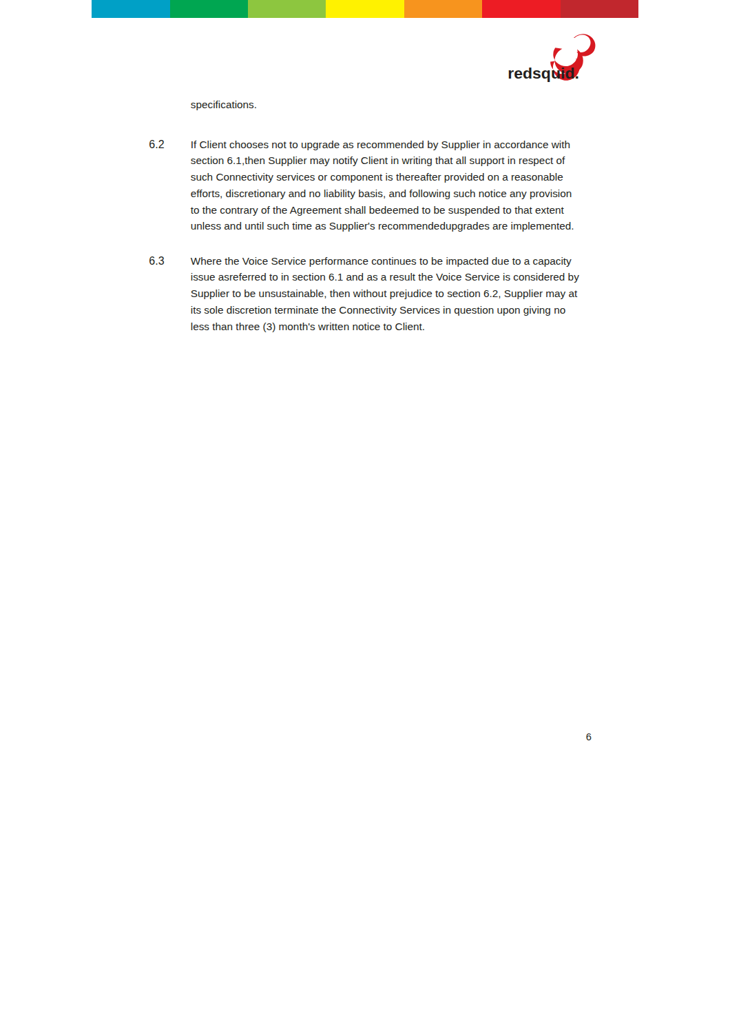specifications.
6.2
If Client chooses not to upgrade as recommended by Supplier in accordance with section 6.1,then Supplier may notify Client in writing that all support in respect of such Connectivity services or component is thereafter provided on a reasonable efforts, discretionary and no liability basis, and following such notice any provision to the contrary of the Agreement shall bedeemed to be suspended to that extent unless and until such time as Supplier's recommendedupgrades are implemented.
6.3
Where the Voice Service performance continues to be impacted due to a capacity issue asreferred to in section 6.1 and as a result the Voice Service is considered by Supplier to be unsustainable, then without prejudice to section 6.2, Supplier may at its sole discretion terminate the Connectivity Services in question upon giving no less than three (3) month's written notice to Client.
6